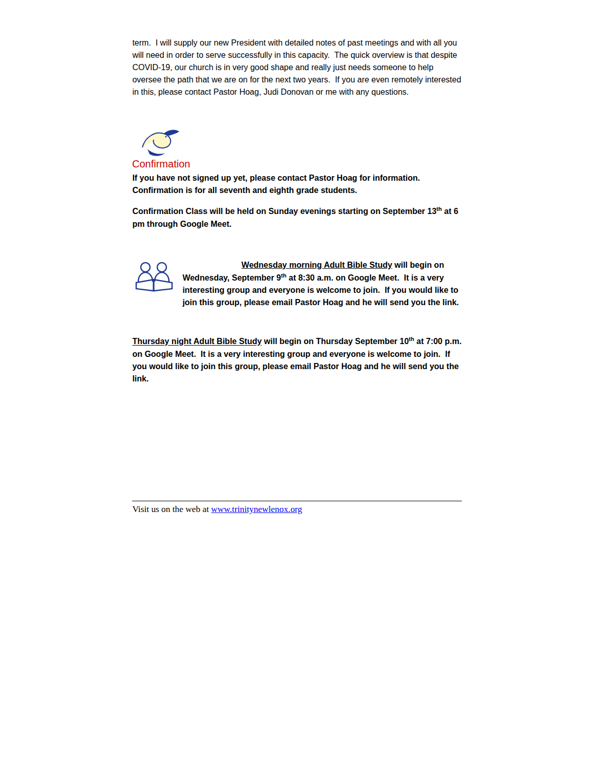term. I will supply our new President with detailed notes of past meetings and with all you will need in order to serve successfully in this capacity. The quick overview is that despite COVID-19, our church is in very good shape and really just needs someone to help oversee the path that we are on for the next two years. If you are even remotely interested in this, please contact Pastor Hoag, Judi Donovan or me with any questions.
Confirmation
If you have not signed up yet, please contact Pastor Hoag for information. Confirmation is for all seventh and eighth grade students.
Confirmation Class will be held on Sunday evenings starting on September 13th at 6 pm through Google Meet.
Wednesday morning Adult Bible Study will begin on Wednesday, September 9th at 8:30 a.m. on Google Meet. It is a very interesting group and everyone is welcome to join. If you would like to join this group, please email Pastor Hoag and he will send you the link.
Thursday night Adult Bible Study will begin on Thursday September 10th at 7:00 p.m. on Google Meet. It is a very interesting group and everyone is welcome to join. If you would like to join this group, please email Pastor Hoag and he will send you the link.
Visit us on the web at www.trinitynewlenox.org